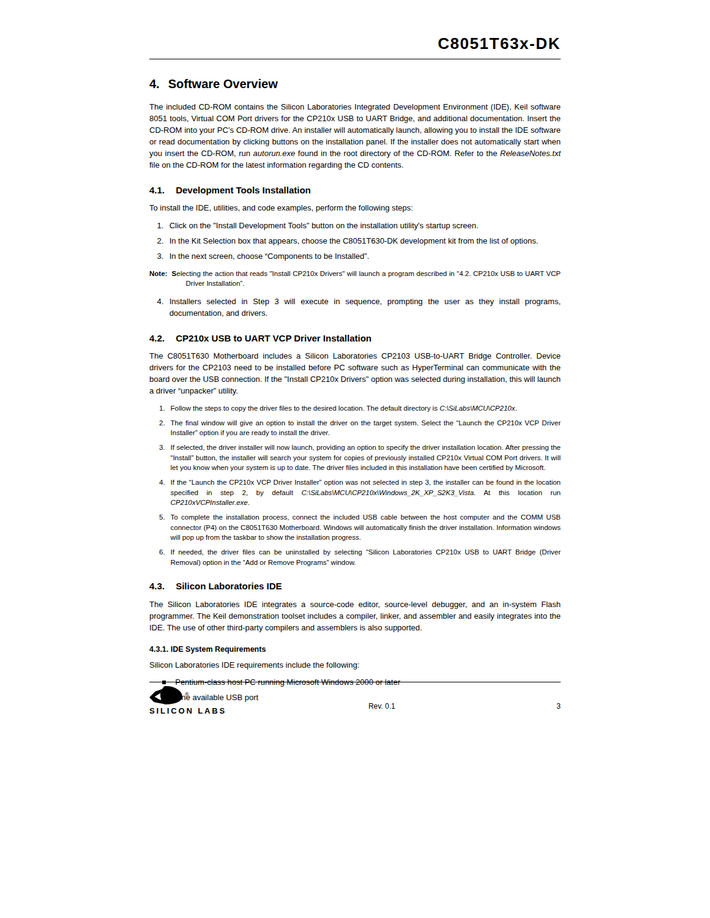C8051T63x-DK
4. Software Overview
The included CD-ROM contains the Silicon Laboratories Integrated Development Environment (IDE), Keil software 8051 tools, Virtual COM Port drivers for the CP210x USB to UART Bridge, and additional documentation. Insert the CD-ROM into your PC's CD-ROM drive. An installer will automatically launch, allowing you to install the IDE software or read documentation by clicking buttons on the installation panel. If the installer does not automatically start when you insert the CD-ROM, run autorun.exe found in the root directory of the CD-ROM. Refer to the ReleaseNotes.txt file on the CD-ROM for the latest information regarding the CD contents.
4.1. Development Tools Installation
To install the IDE, utilities, and code examples, perform the following steps:
Click on the "Install Development Tools" button on the installation utility's startup screen.
In the Kit Selection box that appears, choose the C8051T630-DK development kit from the list of options.
In the next screen, choose “Components to be Installed”.
Note: Selecting the action that reads "Install CP210x Drivers" will launch a program described in “4.2. CP210x USB to UART VCP Driver Installation”.
Installers selected in Step 3 will execute in sequence, prompting the user as they install programs, documentation, and drivers.
4.2. CP210x USB to UART VCP Driver Installation
The C8051T630 Motherboard includes a Silicon Laboratories CP2103 USB-to-UART Bridge Controller. Device drivers for the CP2103 need to be installed before PC software such as HyperTerminal can communicate with the board over the USB connection. If the "Install CP210x Drivers" option was selected during installation, this will launch a driver “unpacker” utility.
Follow the steps to copy the driver files to the desired location. The default directory is C:\SiLabs\MCU\CP210x.
The final window will give an option to install the driver on the target system. Select the “Launch the CP210x VCP Driver Installer” option if you are ready to install the driver.
If selected, the driver installer will now launch, providing an option to specify the driver installation location. After pressing the “Install” button, the installer will search your system for copies of previously installed CP210x Virtual COM Port drivers. It will let you know when your system is up to date. The driver files included in this installation have been certified by Microsoft.
If the “Launch the CP210x VCP Driver Installer” option was not selected in step 3, the installer can be found in the location specified in step 2, by default C:\SiLabs\MCU\CP210x\Windows_2K_XP_S2K3_Vista. At this location run CP210xVCPInstaller.exe.
To complete the installation process, connect the included USB cable between the host computer and the COMM USB connector (P4) on the C8051T630 Motherboard. Windows will automatically finish the driver installation. Information windows will pop up from the taskbar to show the installation progress.
If needed, the driver files can be uninstalled by selecting “Silicon Laboratories CP210x USB to UART Bridge (Driver Removal) option in the “Add or Remove Programs” window.
4.3. Silicon Laboratories IDE
The Silicon Laboratories IDE integrates a source-code editor, source-level debugger, and an in-system Flash programmer. The Keil demonstration toolset includes a compiler, linker, and assembler and easily integrates into the IDE. The use of other third-party compilers and assemblers is also supported.
4.3.1. IDE System Requirements
Silicon Laboratories IDE requirements include the following:
Pentium-class host PC running Microsoft Windows 2000 or later
One available USB port
®
SILICON LABS
Rev. 0.1
3